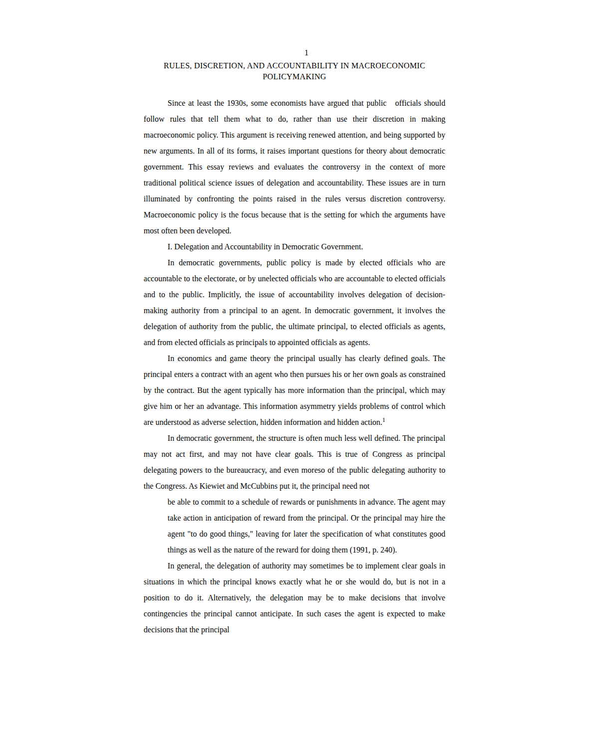1
RULES, DISCRETION, AND ACCOUNTABILITY IN MACROECONOMIC POLICYMAKING
Since at least the 1930s, some economists have argued that public officials should follow rules that tell them what to do, rather than use their discretion in making macroeconomic policy. This argument is receiving renewed attention, and being supported by new arguments. In all of its forms, it raises important questions for theory about democratic government. This essay reviews and evaluates the controversy in the context of more traditional political science issues of delegation and accountability. These issues are in turn illuminated by confronting the points raised in the rules versus discretion controversy. Macroeconomic policy is the focus because that is the setting for which the arguments have most often been developed.
I. Delegation and Accountability in Democratic Government.
In democratic governments, public policy is made by elected officials who are accountable to the electorate, or by unelected officials who are accountable to elected officials and to the public. Implicitly, the issue of accountability involves delegation of decision-making authority from a principal to an agent. In democratic government, it involves the delegation of authority from the public, the ultimate principal, to elected officials as agents, and from elected officials as principals to appointed officials as agents.
In economics and game theory the principal usually has clearly defined goals. The principal enters a contract with an agent who then pursues his or her own goals as constrained by the contract. But the agent typically has more information than the principal, which may give him or her an advantage. This information asymmetry yields problems of control which are understood as adverse selection, hidden information and hidden action.1
In democratic government, the structure is often much less well defined. The principal may not act first, and may not have clear goals. This is true of Congress as principal delegating powers to the bureaucracy, and even moreso of the public delegating authority to the Congress. As Kiewiet and McCubbins put it, the principal need not
be able to commit to a schedule of rewards or punishments in advance. The agent may take action in anticipation of reward from the principal. Or the principal may hire the agent "to do good things," leaving for later the specification of what constitutes good things as well as the nature of the reward for doing them (1991, p. 240).
In general, the delegation of authority may sometimes be to implement clear goals in situations in which the principal knows exactly what he or she would do, but is not in a position to do it. Alternatively, the delegation may be to make decisions that involve contingencies the principal cannot anticipate. In such cases the agent is expected to make decisions that the principal